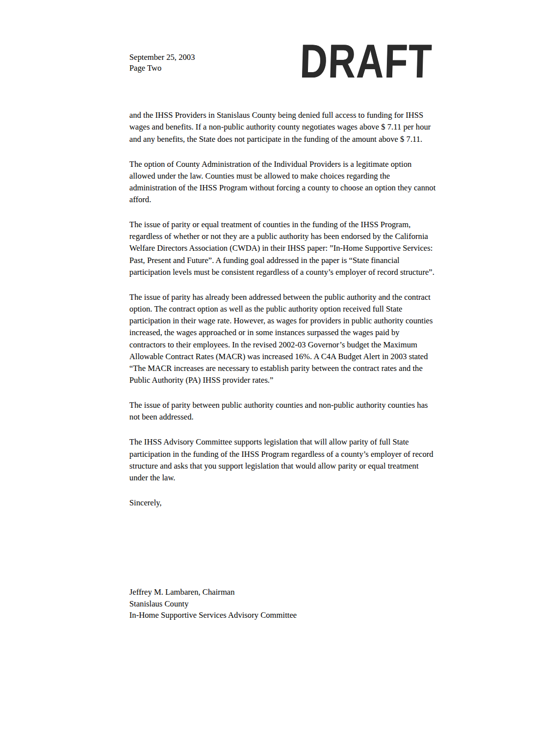September 25, 2003
Page Two
DRAFT
and the IHSS Providers in Stanislaus County being denied full access to funding for IHSS wages and benefits. If a non-public authority county negotiates wages above $ 7.11 per hour and any benefits, the State does not participate in the funding of the amount above $ 7.11.
The option of County Administration of the Individual Providers is a legitimate option allowed under the law. Counties must be allowed to make choices regarding the administration of the IHSS Program without forcing a county to choose an option they cannot afford.
The issue of parity or equal treatment of counties in the funding of the IHSS Program, regardless of whether or not they are a public authority has been endorsed by the California Welfare Directors Association (CWDA) in their IHSS paper: ”In-Home Supportive Services: Past, Present and Future”. A funding goal addressed in the paper is “State financial participation levels must be consistent regardless of a county’s employer of record structure”.
The issue of parity has already been addressed between the public authority and the contract option. The contract option as well as the public authority option received full State participation in their wage rate. However, as wages for providers in public authority counties increased, the wages approached or in some instances surpassed the wages paid by contractors to their employees. In the revised 2002-03 Governor’s budget the Maximum Allowable Contract Rates (MACR) was increased 16%. A C4A Budget Alert in 2003 stated “The MACR increases are necessary to establish parity between the contract rates and the Public Authority (PA) IHSS provider rates.”
The issue of parity between public authority counties and non-public authority counties has not been addressed.
The IHSS Advisory Committee supports legislation that will allow parity of full State participation in the funding of the IHSS Program regardless of a county’s employer of record structure and asks that you support legislation that would allow parity or equal treatment under the law.
Sincerely,
Jeffrey M. Lambaren, Chairman
Stanislaus County
In-Home Supportive Services Advisory Committee